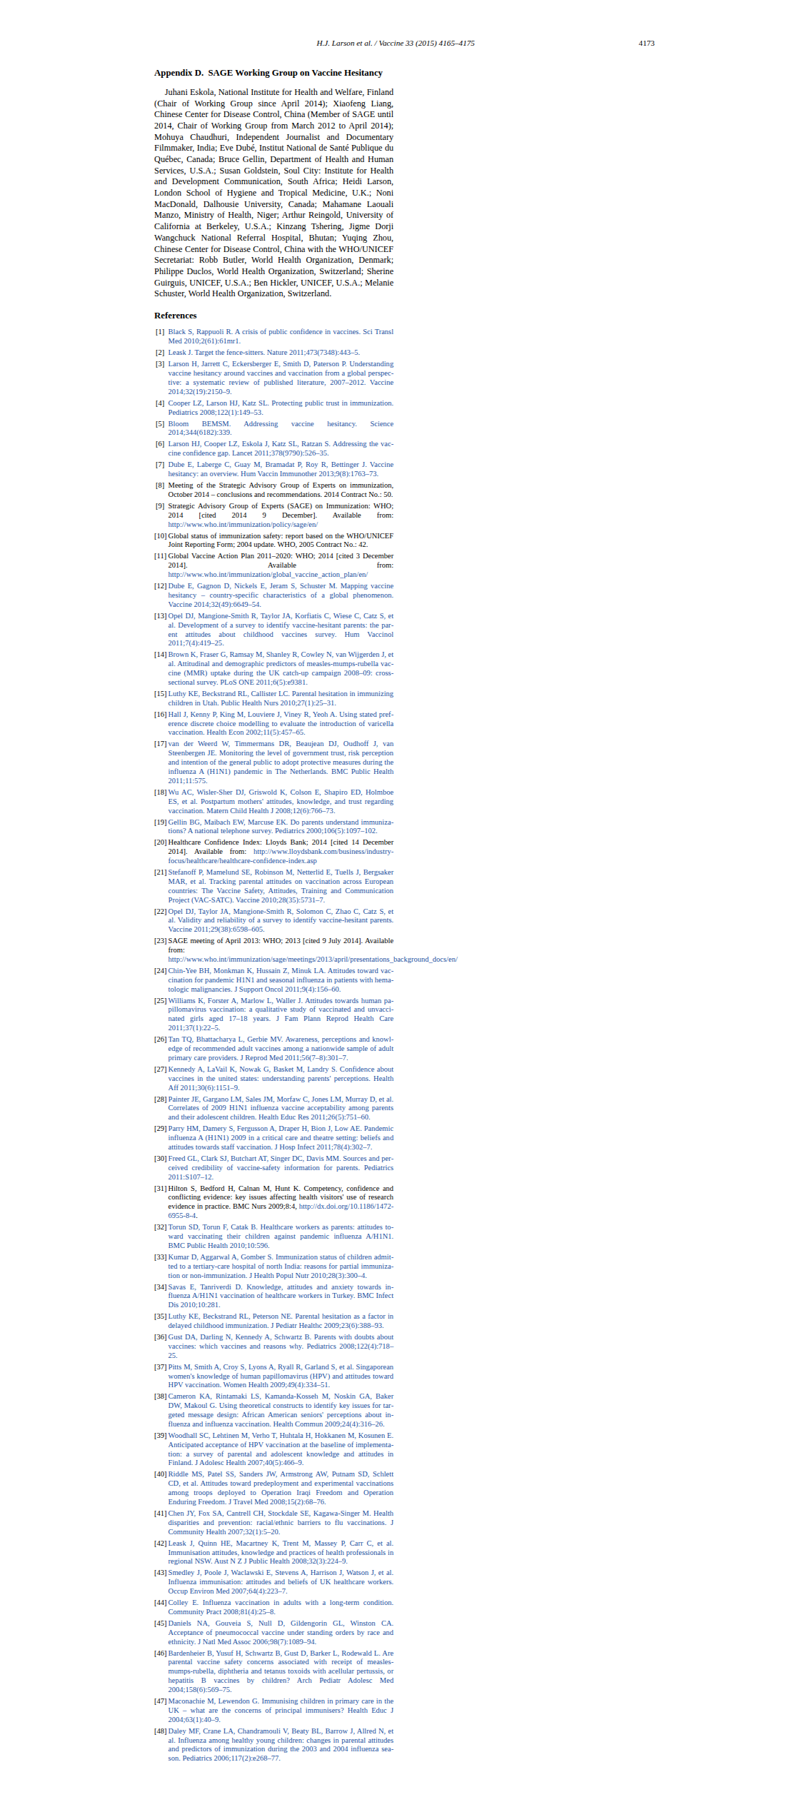H.J. Larson et al. / Vaccine 33 (2015) 4165–4175
4173
Appendix D. SAGE Working Group on Vaccine Hesitancy
Juhani Eskola, National Institute for Health and Welfare, Finland (Chair of Working Group since April 2014); Xiaofeng Liang, Chinese Center for Disease Control, China (Member of SAGE until 2014, Chair of Working Group from March 2012 to April 2014); Mohuya Chaudhuri, Independent Journalist and Documentary Filmmaker, India; Eve Dubé, Institut National de Santé Publique du Québec, Canada; Bruce Gellin, Department of Health and Human Services, U.S.A.; Susan Goldstein, Soul City: Institute for Health and Development Communication, South Africa; Heidi Larson, London School of Hygiene and Tropical Medicine, U.K.; Noni MacDonald, Dalhousie University, Canada; Mahamane Laouali Manzo, Ministry of Health, Niger; Arthur Reingold, University of California at Berkeley, U.S.A.; Kinzang Tshering, Jigme Dorji Wangchuck National Referral Hospital, Bhutan; Yuqing Zhou, Chinese Center for Disease Control, China with the WHO/UNICEF Secretariat: Robb Butler, World Health Organization, Denmark; Philippe Duclos, World Health Organization, Switzerland; Sherine Guirguis, UNICEF, U.S.A.; Ben Hickler, UNICEF, U.S.A.; Melanie Schuster, World Health Organization, Switzerland.
References
[1] Black S, Rappuoli R. A crisis of public confidence in vaccines. Sci Transl Med 2010;2(61):61mr1.
[2] Leask J. Target the fence-sitters. Nature 2011;473(7348):443–5.
[3] Larson H, Jarrett C, Eckersberger E, Smith D, Paterson P. Understanding vaccine hesitancy around vaccines and vaccination from a global perspective: a systematic review of published literature, 2007–2012. Vaccine 2014;32(19):2150–9.
[4] Cooper LZ, Larson HJ, Katz SL. Protecting public trust in immunization. Pediatrics 2008;122(1):149–53.
[5] Bloom BEMSM. Addressing vaccine hesitancy. Science 2014;344(6182):339.
[6] Larson HJ, Cooper LZ, Eskola J, Katz SL, Ratzan S. Addressing the vaccine confidence gap. Lancet 2011;378(9790):526–35.
[7] Dube E, Laberge C, Guay M, Bramadat P, Roy R, Bettinger J. Vaccine hesitancy: an overview. Hum Vaccin Immunother 2013;9(8):1763–73.
[8] Meeting of the Strategic Advisory Group of Experts on immunization, October 2014 – conclusions and recommendations. 2014 Contract No.: 50.
[9] Strategic Advisory Group of Experts (SAGE) on Immunization: WHO; 2014 [cited 2014 9 December]. Available from: http://www.who.int/immunization/policy/sage/en/
[10] Global status of immunization safety: report based on the WHO/UNICEF Joint Reporting Form; 2004 update. WHO, 2005 Contract No.: 42.
[11] Global Vaccine Action Plan 2011–2020: WHO; 2014 [cited 3 December 2014]. Available from: http://www.who.int/immunization/global_vaccine_action_plan/en/
[12] Dube E, Gagnon D, Nickels E, Jeram S, Schuster M. Mapping vaccine hesitancy – country-specific characteristics of a global phenomenon. Vaccine 2014;32(49):6649–54.
[13] Opel DJ, Mangione-Smith R, Taylor JA, Korfiatis C, Wiese C, Catz S, et al. Development of a survey to identify vaccine-hesitant parents: the parent attitudes about childhood vaccines survey. Hum Vaccinol 2011;7(4):419–25.
[14] Brown K, Fraser G, Ramsay M, Shanley R, Cowley N, van Wijgerden J, et al. Attitudinal and demographic predictors of measles-mumps-rubella vaccine (MMR) uptake during the UK catch-up campaign 2008–09: cross-sectional survey. PLoS ONE 2011;6(5):e9381.
[15] Luthy KE, Beckstrand RL, Callister LC. Parental hesitation in immunizing children in Utah. Public Health Nurs 2010;27(1):25–31.
[16] Hall J, Kenny P, King M, Louviere J, Viney R, Yeoh A. Using stated preference discrete choice modelling to evaluate the introduction of varicella vaccination. Health Econ 2002;11(5):457–65.
[17] van der Weerd W, Timmermans DR, Beaujean DJ, Oudhoff J, van Steenbergen JE. Monitoring the level of government trust, risk perception and intention of the general public to adopt protective measures during the influenza A (H1N1) pandemic in The Netherlands. BMC Public Health 2011;11:575.
[18] Wu AC, Wisler-Sher DJ, Griswold K, Colson E, Shapiro ED, Holmboe ES, et al. Postpartum mothers' attitudes, knowledge, and trust regarding vaccination. Matern Child Health J 2008;12(6):766–73.
[19] Gellin BG, Maibach EW, Marcuse EK. Do parents understand immunizations? A national telephone survey. Pediatrics 2000;106(5):1097–102.
[20] Healthcare Confidence Index: Lloyds Bank; 2014 [cited 14 December 2014]. Available from: http://www.lloydsbank.com/business/industry-focus/healthcare/healthcare-confidence-index.asp
[21] Stefanoff P, Mamelund SE, Robinson M, Netterlid E, Tuells J, Bergsaker MAR, et al. Tracking parental attitudes on vaccination across European countries: The Vaccine Safety, Attitudes, Training and Communication Project (VAC-SATC). Vaccine 2010;28(35):5731–7.
[22] Opel DJ, Taylor JA, Mangione-Smith R, Solomon C, Zhao C, Catz S, et al. Validity and reliability of a survey to identify vaccine-hesitant parents. Vaccine 2011;29(38):6598–605.
[23] SAGE meeting of April 2013: WHO; 2013 [cited 9 July 2014]. Available from: http://www.who.int/immunization/sage/meetings/2013/april/presentations_background_docs/en/
[24] Chin-Yee BH, Monkman K, Hussain Z, Minuk LA. Attitudes toward vaccination for pandemic H1N1 and seasonal influenza in patients with hematologic malignancies. J Support Oncol 2011;9(4):156–60.
[25] Williams K, Forster A, Marlow L, Waller J. Attitudes towards human papillomavirus vaccination: a qualitative study of vaccinated and unvaccinated girls aged 17–18 years. J Fam Plann Reprod Health Care 2011;37(1):22–5.
[26] Tan TQ, Bhattacharya L, Gerbie MV. Awareness, perceptions and knowledge of recommended adult vaccines among a nationwide sample of adult primary care providers. J Reprod Med 2011;56(7–8):301–7.
[27] Kennedy A, LaVail K, Nowak G, Basket M, Landry S. Confidence about vaccines in the united states: understanding parents' perceptions. Health Aff 2011;30(6):1151–9.
[28] Painter JE, Gargano LM, Sales JM, Morfaw C, Jones LM, Murray D, et al. Correlates of 2009 H1N1 influenza vaccine acceptability among parents and their adolescent children. Health Educ Res 2011;26(5):751–60.
[29] Parry HM, Damery S, Fergusson A, Draper H, Bion J, Low AE. Pandemic influenza A (H1N1) 2009 in a critical care and theatre setting: beliefs and attitudes towards staff vaccination. J Hosp Infect 2011;78(4):302–7.
[30] Freed GL, Clark SJ, Butchart AT, Singer DC, Davis MM. Sources and perceived credibility of vaccine-safety information for parents. Pediatrics 2011:S107–12.
[31] Hilton S, Bedford H, Calnan M, Hunt K. Competency, confidence and conflicting evidence: key issues affecting health visitors' use of research evidence in practice. BMC Nurs 2009;8:4, http://dx.doi.org/10.1186/1472-6955-8-4.
[32] Torun SD, Torun F, Catak B. Healthcare workers as parents: attitudes toward vaccinating their children against pandemic influenza A/H1N1. BMC Public Health 2010;10:596.
[33] Kumar D, Aggarwal A, Gomber S. Immunization status of children admitted to a tertiary-care hospital of north India: reasons for partial immunization or non-immunization. J Health Popul Nutr 2010;28(3):300–4.
[34] Savas E, Tanriverdi D. Knowledge, attitudes and anxiety towards influenza A/H1N1 vaccination of healthcare workers in Turkey. BMC Infect Dis 2010;10:281.
[35] Luthy KE, Beckstrand RL, Peterson NE. Parental hesitation as a factor in delayed childhood immunization. J Pediatr Healthc 2009;23(6):388–93.
[36] Gust DA, Darling N, Kennedy A, Schwartz B. Parents with doubts about vaccines: which vaccines and reasons why. Pediatrics 2008;122(4):718–25.
[37] Pitts M, Smith A, Croy S, Lyons A, Ryall R, Garland S, et al. Singaporean women's knowledge of human papillomavirus (HPV) and attitudes toward HPV vaccination. Women Health 2009;49(4):334–51.
[38] Cameron KA, Rintamaki LS, Kamanda-Kosseh M, Noskin GA, Baker DW, Makoul G. Using theoretical constructs to identify key issues for targeted message design: African American seniors' perceptions about influenza and influenza vaccination. Health Commun 2009;24(4):316–26.
[39] Woodhall SC, Lehtinen M, Verho T, Huhtala H, Hokkanen M, Kosunen E. Anticipated acceptance of HPV vaccination at the baseline of implementation: a survey of parental and adolescent knowledge and attitudes in Finland. J Adolesc Health 2007;40(5):466–9.
[40] Riddle MS, Patel SS, Sanders JW, Armstrong AW, Putnam SD, Schlett CD, et al. Attitudes toward predeployment and experimental vaccinations among troops deployed to Operation Iraqi Freedom and Operation Enduring Freedom. J Travel Med 2008;15(2):68–76.
[41] Chen JY, Fox SA, Cantrell CH, Stockdale SE, Kagawa-Singer M. Health disparities and prevention: racial/ethnic barriers to flu vaccinations. J Community Health 2007;32(1):5–20.
[42] Leask J, Quinn HE, Macartney K, Trent M, Massey P, Carr C, et al. Immunisation attitudes, knowledge and practices of health professionals in regional NSW. Aust N Z J Public Health 2008;32(3):224–9.
[43] Smedley J, Poole J, Waclawski E, Stevens A, Harrison J, Watson J, et al. Influenza immunisation: attitudes and beliefs of UK healthcare workers. Occup Environ Med 2007;64(4):223–7.
[44] Colley E. Influenza vaccination in adults with a long-term condition. Community Pract 2008;81(4):25–8.
[45] Daniels NA, Gouveia S, Null D, Gildengorin GL, Winston CA. Acceptance of pneumococcal vaccine under standing orders by race and ethnicity. J Natl Med Assoc 2006;98(7):1089–94.
[46] Bardenheier B, Yusuf H, Schwartz B, Gust D, Barker L, Rodewald L. Are parental vaccine safety concerns associated with receipt of measles-mumps-rubella, diphtheria and tetanus toxoids with acellular pertussis, or hepatitis B vaccines by children? Arch Pediatr Adolesc Med 2004;158(6):569–75.
[47] Maconachie M, Lewendon G. Immunising children in primary care in the UK – what are the concerns of principal immunisers? Health Educ J 2004;63(1):40–9.
[48] Daley MF, Crane LA, Chandramouli V, Beaty BL, Barrow J, Allred N, et al. Influenza among healthy young children: changes in parental attitudes and predictors of immunization during the 2003 and 2004 influenza season. Pediatrics 2006;117(2):e268–77.